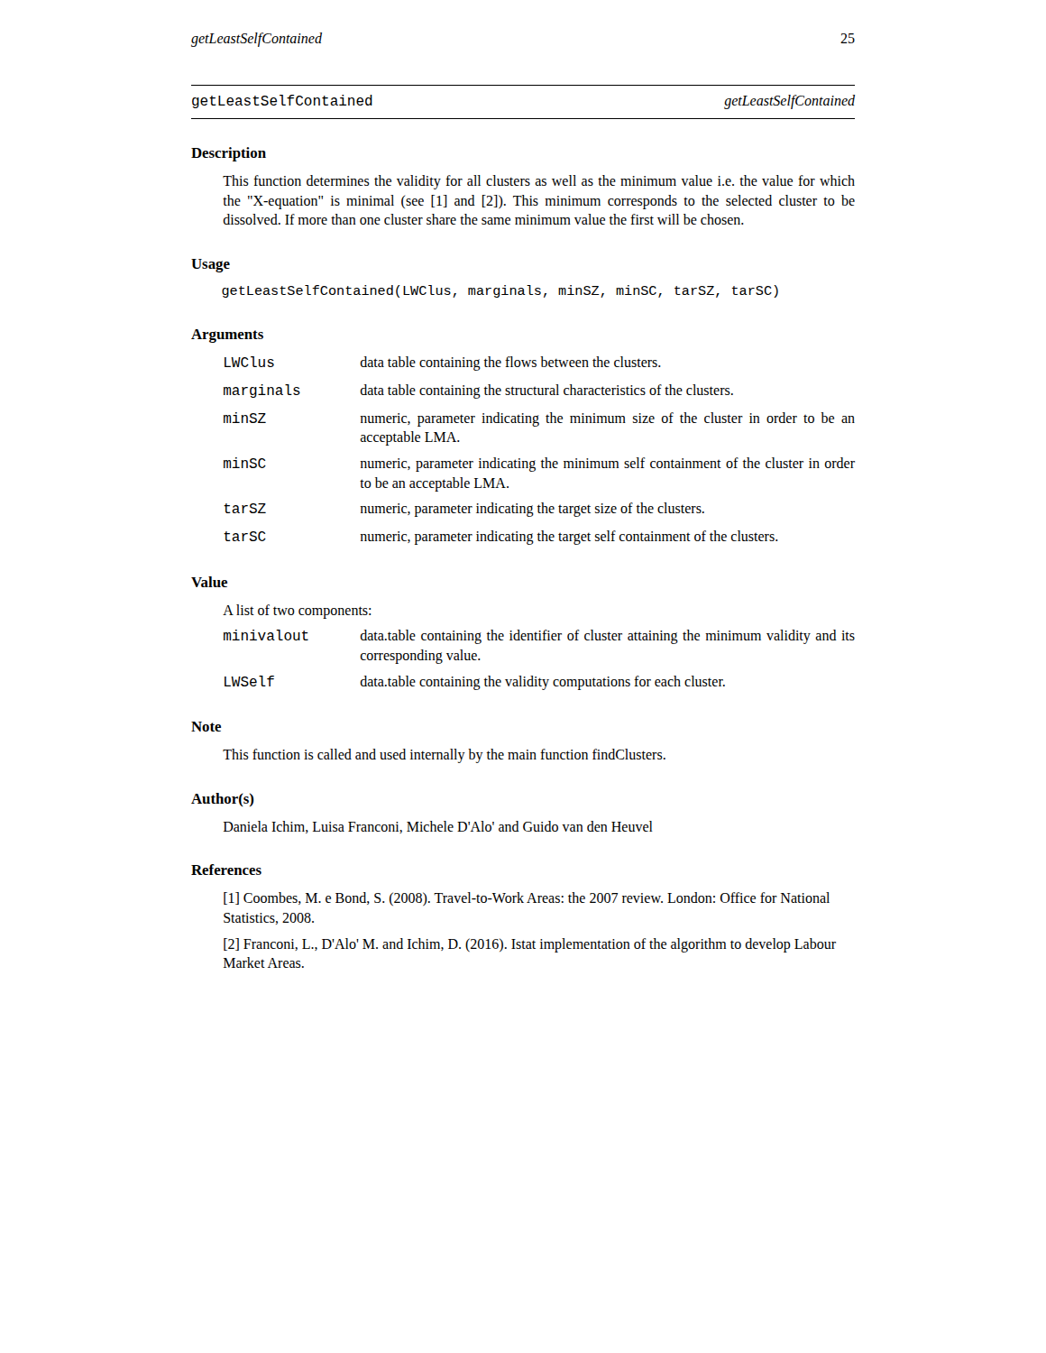getLeastSelfContained 25
getLeastSelfContained getLeastSelfContained
Description
This function determines the validity for all clusters as well as the minimum value i.e. the value for which the "X-equation" is minimal (see [1] and [2]). This minimum corresponds to the selected cluster to be dissolved. If more than one cluster share the same minimum value the first will be chosen.
Usage
getLeastSelfContained(LWClus, marginals, minSZ, minSC, tarSZ, tarSC)
Arguments
LWClus
data table containing the flows between the clusters.
marginals
data table containing the structural characteristics of the clusters.
minSZ
numeric, parameter indicating the minimum size of the cluster in order to be an acceptable LMA.
minSC
numeric, parameter indicating the minimum self containment of the cluster in order to be an acceptable LMA.
tarSZ
numeric, parameter indicating the target size of the clusters.
tarSC
numeric, parameter indicating the target self containment of the clusters.
Value
A list of two components:
minivalout
data.table containing the identifier of cluster attaining the minimum validity and its corresponding value.
LWSelf
data.table containing the validity computations for each cluster.
Note
This function is called and used internally by the main function findClusters.
Author(s)
Daniela Ichim, Luisa Franconi, Michele D'Alo' and Guido van den Heuvel
References
[1] Coombes, M. e Bond, S. (2008). Travel-to-Work Areas: the 2007 review. London: Office for National Statistics, 2008.
[2] Franconi, L., D'Alo' M. and Ichim, D. (2016). Istat implementation of the algorithm to develop Labour Market Areas.